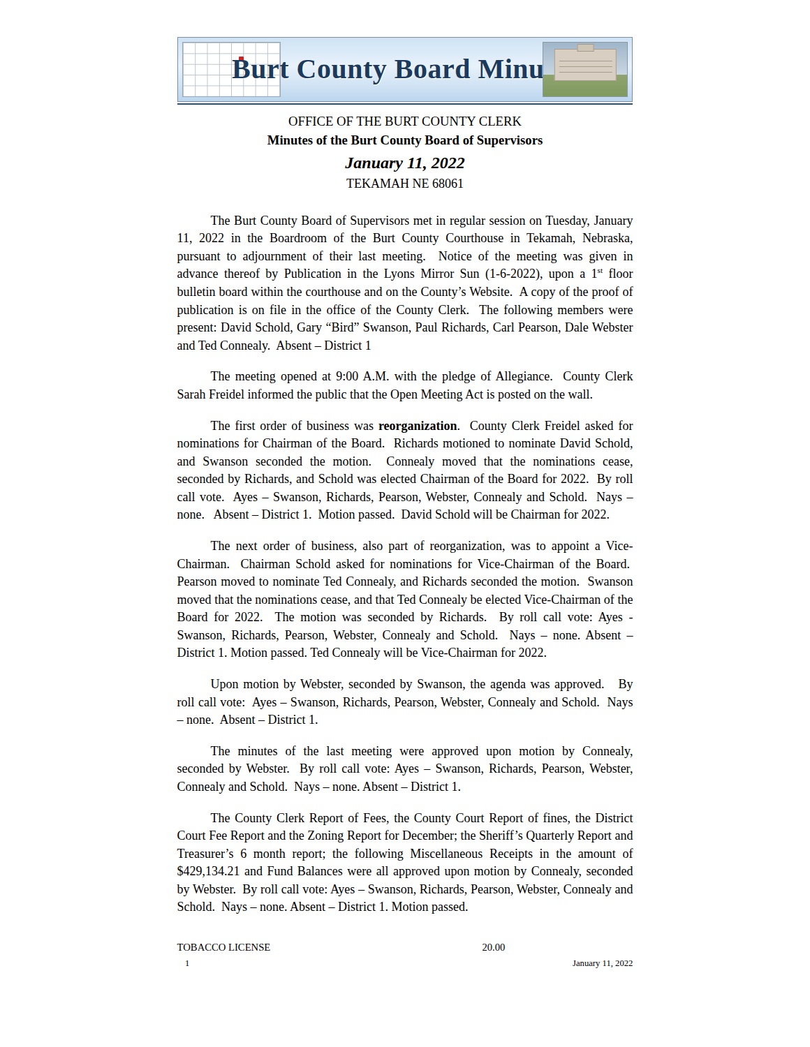Burt County Board Minutes
OFFICE OF THE BURT COUNTY CLERK
Minutes of the Burt County Board of Supervisors
January 11, 2022
TEKAMAH NE 68061
The Burt County Board of Supervisors met in regular session on Tuesday, January 11, 2022 in the Boardroom of the Burt County Courthouse in Tekamah, Nebraska, pursuant to adjournment of their last meeting. Notice of the meeting was given in advance thereof by Publication in the Lyons Mirror Sun (1-6-2022), upon a 1st floor bulletin board within the courthouse and on the County’s Website. A copy of the proof of publication is on file in the office of the County Clerk. The following members were present: David Schold, Gary “Bird” Swanson, Paul Richards, Carl Pearson, Dale Webster and Ted Connealy. Absent – District 1
The meeting opened at 9:00 A.M. with the pledge of Allegiance. County Clerk Sarah Freidel informed the public that the Open Meeting Act is posted on the wall.
The first order of business was reorganization. County Clerk Freidel asked for nominations for Chairman of the Board. Richards motioned to nominate David Schold, and Swanson seconded the motion. Connealy moved that the nominations cease, seconded by Richards, and Schold was elected Chairman of the Board for 2022. By roll call vote. Ayes – Swanson, Richards, Pearson, Webster, Connealy and Schold. Nays – none. Absent – District 1. Motion passed. David Schold will be Chairman for 2022.
The next order of business, also part of reorganization, was to appoint a Vice-Chairman. Chairman Schold asked for nominations for Vice-Chairman of the Board. Pearson moved to nominate Ted Connealy, and Richards seconded the motion. Swanson moved that the nominations cease, and that Ted Connealy be elected Vice-Chairman of the Board for 2022. The motion was seconded by Richards. By roll call vote: Ayes - Swanson, Richards, Pearson, Webster, Connealy and Schold. Nays – none. Absent – District 1. Motion passed. Ted Connealy will be Vice-Chairman for 2022.
Upon motion by Webster, seconded by Swanson, the agenda was approved. By roll call vote: Ayes – Swanson, Richards, Pearson, Webster, Connealy and Schold. Nays – none. Absent – District 1.
The minutes of the last meeting were approved upon motion by Connealy, seconded by Webster. By roll call vote: Ayes – Swanson, Richards, Pearson, Webster, Connealy and Schold. Nays – none. Absent – District 1.
The County Clerk Report of Fees, the County Court Report of fines, the District Court Fee Report and the Zoning Report for December; the Sheriff’s Quarterly Report and Treasurer’s 6 month report; the following Miscellaneous Receipts in the amount of $429,134.21 and Fund Balances were all approved upon motion by Connealy, seconded by Webster. By roll call vote: Ayes – Swanson, Richards, Pearson, Webster, Connealy and Schold. Nays – none. Absent – District 1. Motion passed.
TOBACCO LICENSE 20.00
1 January 11, 2022